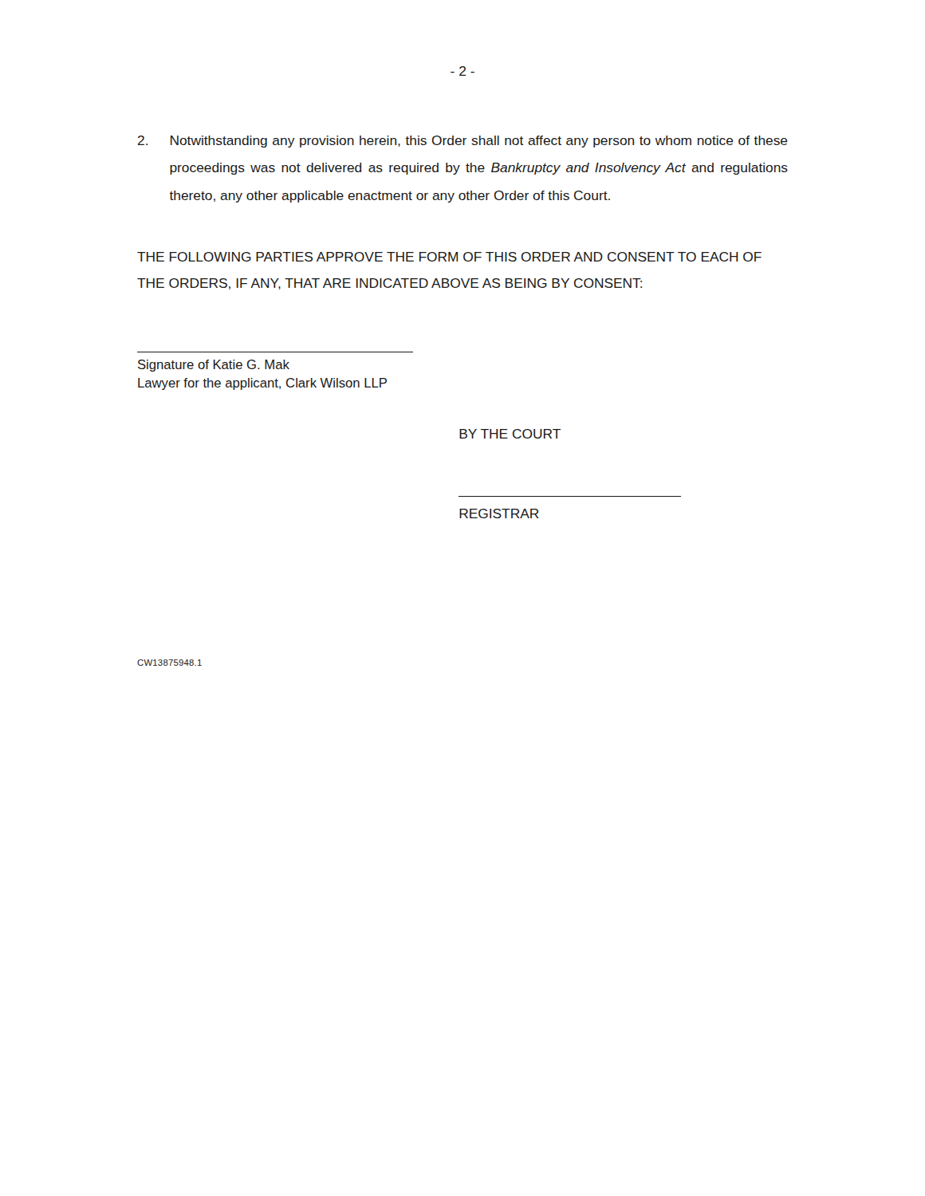- 2 -
2. Notwithstanding any provision herein, this Order shall not affect any person to whom notice of these proceedings was not delivered as required by the Bankruptcy and Insolvency Act and regulations thereto, any other applicable enactment or any other Order of this Court.
THE FOLLOWING PARTIES APPROVE THE FORM OF THIS ORDER AND CONSENT TO EACH OF THE ORDERS, IF ANY, THAT ARE INDICATED ABOVE AS BEING BY CONSENT:
Signature of Katie G. Mak
Lawyer for the applicant, Clark Wilson LLP
BY THE COURT
REGISTRAR
CW13875948.1